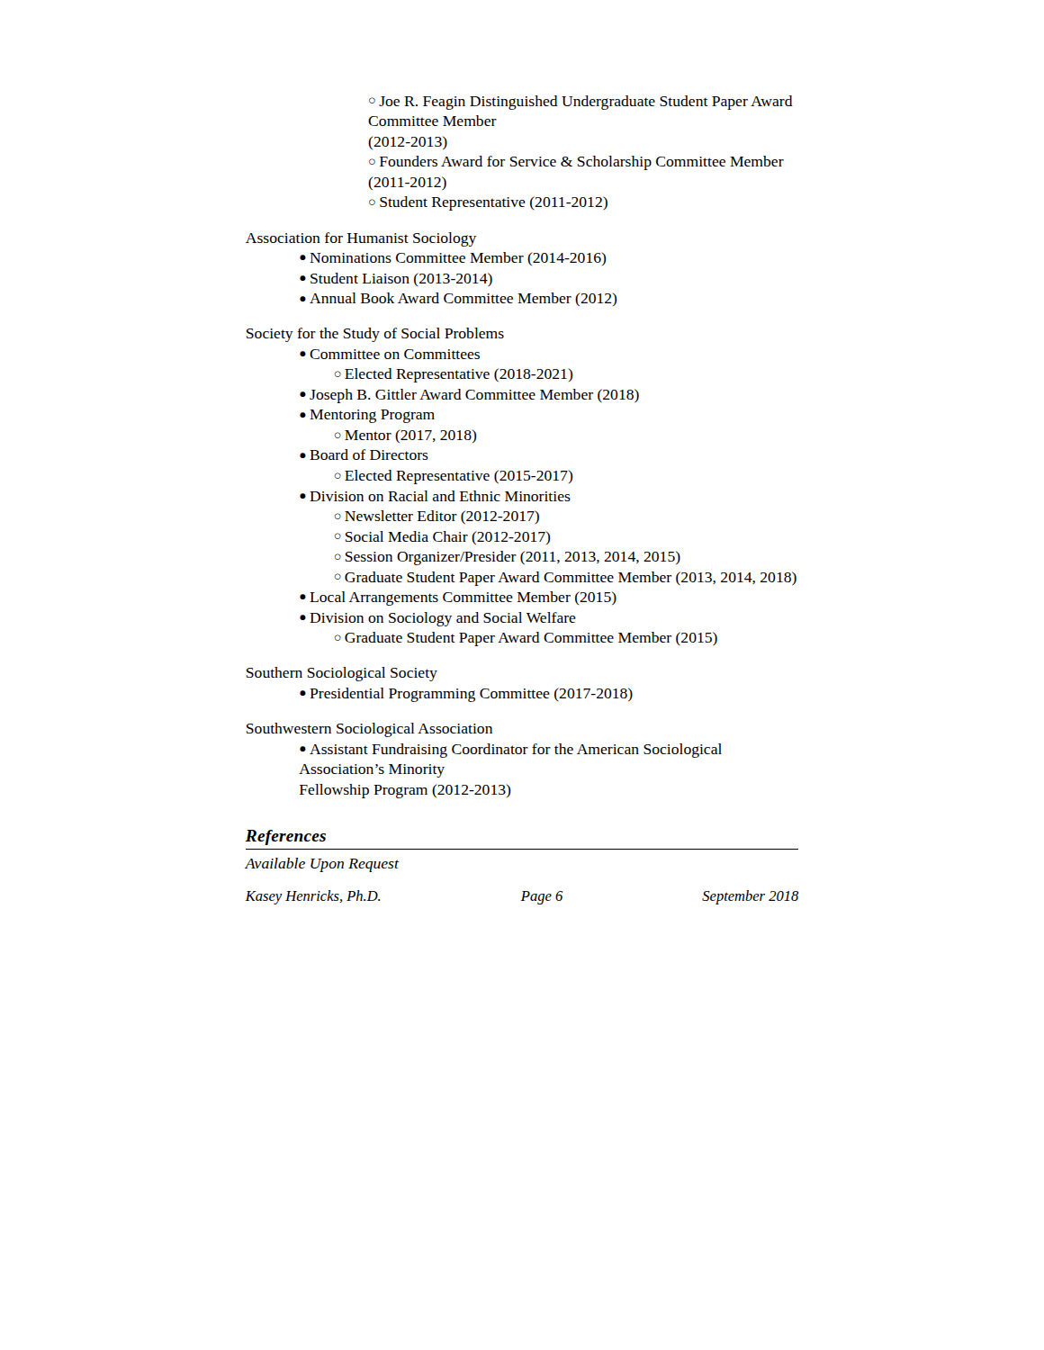Joe R. Feagin Distinguished Undergraduate Student Paper Award Committee Member
(2012-2013)
Founders Award for Service & Scholarship Committee Member (2011-2012)
Student Representative (2011-2012)
Association for Humanist Sociology
Nominations Committee Member (2014-2016)
Student Liaison (2013-2014)
Annual Book Award Committee Member (2012)
Society for the Study of Social Problems
Committee on Committees
Elected Representative (2018-2021)
Joseph B. Gittler Award Committee Member (2018)
Mentoring Program
Mentor (2017, 2018)
Board of Directors
Elected Representative (2015-2017)
Division on Racial and Ethnic Minorities
Newsletter Editor (2012-2017)
Social Media Chair (2012-2017)
Session Organizer/Presider (2011, 2013, 2014, 2015)
Graduate Student Paper Award Committee Member (2013, 2014, 2018)
Local Arrangements Committee Member (2015)
Division on Sociology and Social Welfare
Graduate Student Paper Award Committee Member (2015)
Southern Sociological Society
Presidential Programming Committee (2017-2018)
Southwestern Sociological Association
Assistant Fundraising Coordinator for the American Sociological Association’s Minority
Fellowship Program (2012-2013)
References
Available Upon Request
Kasey Henricks, Ph.D. Page 6 September 2018